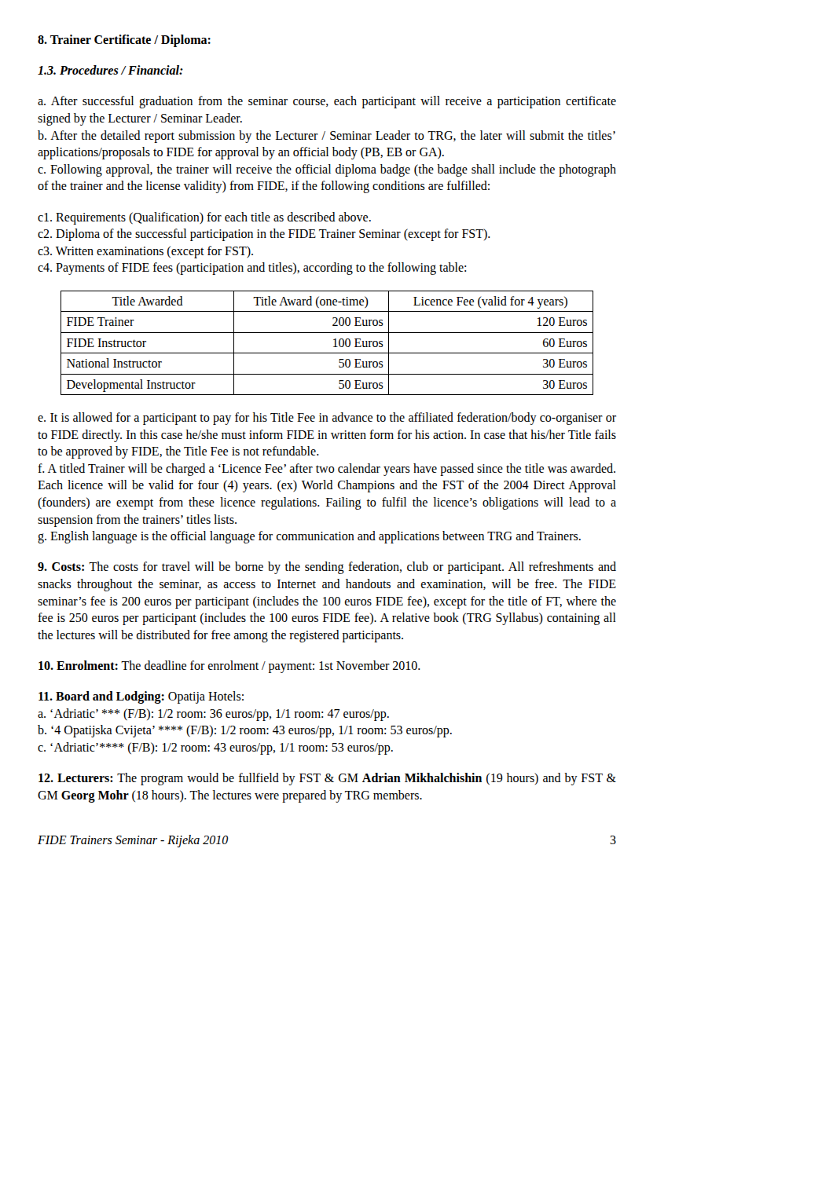8. Trainer Certificate / Diploma:
1.3. Procedures / Financial:
a. After successful graduation from the seminar course, each participant will receive a participation certificate signed by the Lecturer / Seminar Leader.
b. After the detailed report submission by the Lecturer / Seminar Leader to TRG, the later will submit the titles’ applications/proposals to FIDE for approval by an official body (PB, EB or GA).
c. Following approval, the trainer will receive the official diploma badge (the badge shall include the photograph of the trainer and the license validity) from FIDE, if the following conditions are fulfilled:
c1. Requirements (Qualification) for each title as described above.
c2. Diploma of the successful participation in the FIDE Trainer Seminar (except for FST).
c3. Written examinations (except for FST).
c4. Payments of FIDE fees (participation and titles), according to the following table:
| Title Awarded | Title Award (one-time) | Licence Fee (valid for 4 years) |
| --- | --- | --- |
| FIDE Trainer | 200 Euros | 120 Euros |
| FIDE Instructor | 100 Euros | 60 Euros |
| National Instructor | 50 Euros | 30 Euros |
| Developmental Instructor | 50 Euros | 30 Euros |
e. It is allowed for a participant to pay for his Title Fee in advance to the affiliated federation/body co-organiser or to FIDE directly. In this case he/she must inform FIDE in written form for his action. In case that his/her Title fails to be approved by FIDE, the Title Fee is not refundable.
f. A titled Trainer will be charged a ‘Licence Fee’ after two calendar years have passed since the title was awarded. Each licence will be valid for four (4) years. (ex) World Champions and the FST of the 2004 Direct Approval (founders) are exempt from these licence regulations. Failing to fulfil the licence’s obligations will lead to a suspension from the trainers’ titles lists.
g. English language is the official language for communication and applications between TRG and Trainers.
9. Costs: The costs for travel will be borne by the sending federation, club or participant. All refreshments and snacks throughout the seminar, as access to Internet and handouts and examination, will be free. The FIDE seminar’s fee is 200 euros per participant (includes the 100 euros FIDE fee), except for the title of FT, where the fee is 250 euros per participant (includes the 100 euros FIDE fee). A relative book (TRG Syllabus) containing all the lectures will be distributed for free among the registered participants.
10. Enrolment: The deadline for enrolment / payment: 1st November 2010.
11. Board and Lodging: Opatija Hotels:
a. ‘Adriatic’ *** (F/B): 1/2 room: 36 euros/pp, 1/1 room: 47 euros/pp.
b. ‘4 Opatijska Cvijeta’ **** (F/B): 1/2 room: 43 euros/pp, 1/1 room: 53 euros/pp.
c. ‘Adriatic’**** (F/B): 1/2 room: 43 euros/pp, 1/1 room: 53 euros/pp.
12. Lecturers: The program would be fullfield by FST & GM Adrian Mikhalchishin (19 hours) and by FST & GM Georg Mohr (18 hours). The lectures were prepared by TRG members.
FIDE Trainers Seminar - Rijeka 2010 3